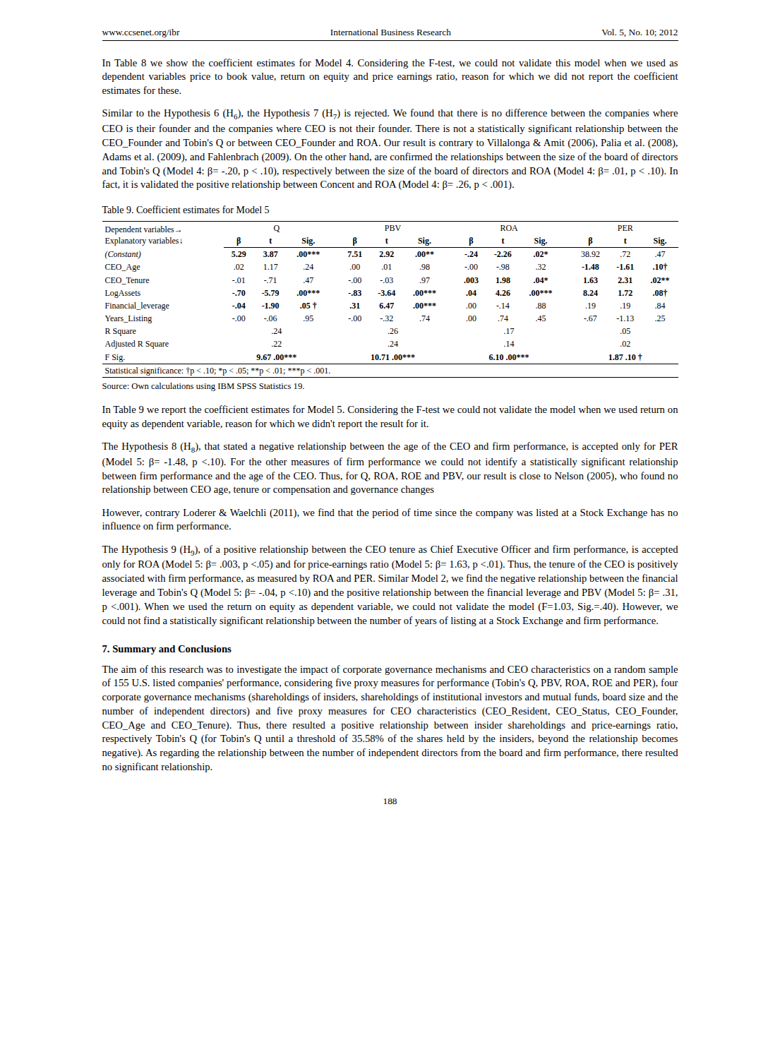www.ccsenet.org/ibr International Business Research Vol. 5, No. 10; 2012
In Table 8 we show the coefficient estimates for Model 4. Considering the F-test, we could not validate this model when we used as dependent variables price to book value, return on equity and price earnings ratio, reason for which we did not report the coefficient estimates for these.
Similar to the Hypothesis 6 (H6), the Hypothesis 7 (H7) is rejected. We found that there is no difference between the companies where CEO is their founder and the companies where CEO is not their founder. There is not a statistically significant relationship between the CEO_Founder and Tobin's Q or between CEO_Founder and ROA. Our result is contrary to Villalonga & Amit (2006), Palia et al. (2008), Adams et al. (2009), and Fahlenbrach (2009). On the other hand, are confirmed the relationships between the size of the board of directors and Tobin's Q (Model 4: β= -.20, p < .10), respectively between the size of the board of directors and ROA (Model 4: β= .01, p < .10). In fact, it is validated the positive relationship between Concent and ROA (Model 4: β= .26, p < .001).
Table 9. Coefficient estimates for Model 5
| Dependent variables→ Explanatory variables↓ | Q | | PBV | | ROA | | PER |
| --- | --- | --- | --- | --- | --- | --- | --- |
| β | t | Sig. | | β | t | Sig. | | β | t | Sig. | | β | t | Sig. |
| (Constant) | 5.29 | 3.87 | .00*** | | 7.51 | 2.92 | .00** | | -.24 | -2.26 | .02* | | 38.92 | .72 | .47 |
| CEO_Age | .02 | 1.17 | .24 | | .00 | .01 | .98 | | -.00 | -.98 | .32 | | -1.48 | -1.61 | .10† |
| CEO_Tenure | -.01 | -.71 | .47 | | -.00 | -.03 | .97 | | .003 | 1.98 | .04* | | 1.63 | 2.31 | .02** |
| LogAssets | -.70 | -5.79 | .00*** | | -.83 | -3.64 | .00*** | | .04 | 4.26 | .00*** | | 8.24 | 1.72 | .08† |
| Financial_leverage | -.04 | -1.90 | .05 † | | .31 | 6.47 | .00*** | | .00 | -.14 | .88 | | .19 | .19 | .84 |
| Years_Listing | -.00 | -.06 | .95 | | -.00 | -.32 | .74 | | .00 | .74 | .45 | | -.67 | -1.13 | .25 |
| R Square | .24 | | .26 | | .17 | | .05 |
| Adjusted R Square | .22 | | .24 | | .14 | | .02 |
| F Sig. | 9.67 .00*** | | 10.71 .00*** | | 6.10 .00*** | | 1.87 .10 † |
| Statistical significance: †p < .10; *p < .05; **p < .01; ***p < .001. |
Source: Own calculations using IBM SPSS Statistics 19.
In Table 9 we report the coefficient estimates for Model 5. Considering the F-test we could not validate the model when we used return on equity as dependent variable, reason for which we didn't report the result for it.
The Hypothesis 8 (H8), that stated a negative relationship between the age of the CEO and firm performance, is accepted only for PER (Model 5: β= -1.48, p <.10). For the other measures of firm performance we could not identify a statistically significant relationship between firm performance and the age of the CEO. Thus, for Q, ROA, ROE and PBV, our result is close to Nelson (2005), who found no relationship between CEO age, tenure or compensation and governance changes
However, contrary Loderer & Waelchli (2011), we find that the period of time since the company was listed at a Stock Exchange has no influence on firm performance.
The Hypothesis 9 (H9), of a positive relationship between the CEO tenure as Chief Executive Officer and firm performance, is accepted only for ROA (Model 5: β= .003, p <.05) and for price-earnings ratio (Model 5: β= 1.63, p <.01). Thus, the tenure of the CEO is positively associated with firm performance, as measured by ROA and PER. Similar Model 2, we find the negative relationship between the financial leverage and Tobin's Q (Model 5: β= -.04, p <.10) and the positive relationship between the financial leverage and PBV (Model 5: β= .31, p <.001). When we used the return on equity as dependent variable, we could not validate the model (F=1.03, Sig.=.40). However, we could not find a statistically significant relationship between the number of years of listing at a Stock Exchange and firm performance.
7. Summary and Conclusions
The aim of this research was to investigate the impact of corporate governance mechanisms and CEO characteristics on a random sample of 155 U.S. listed companies' performance, considering five proxy measures for performance (Tobin's Q, PBV, ROA, ROE and PER), four corporate governance mechanisms (shareholdings of insiders, shareholdings of institutional investors and mutual funds, board size and the number of independent directors) and five proxy measures for CEO characteristics (CEO_Resident, CEO_Status, CEO_Founder, CEO_Age and CEO_Tenure). Thus, there resulted a positive relationship between insider shareholdings and price-earnings ratio, respectively Tobin's Q (for Tobin's Q until a threshold of 35.58% of the shares held by the insiders, beyond the relationship becomes negative). As regarding the relationship between the number of independent directors from the board and firm performance, there resulted no significant relationship.
188